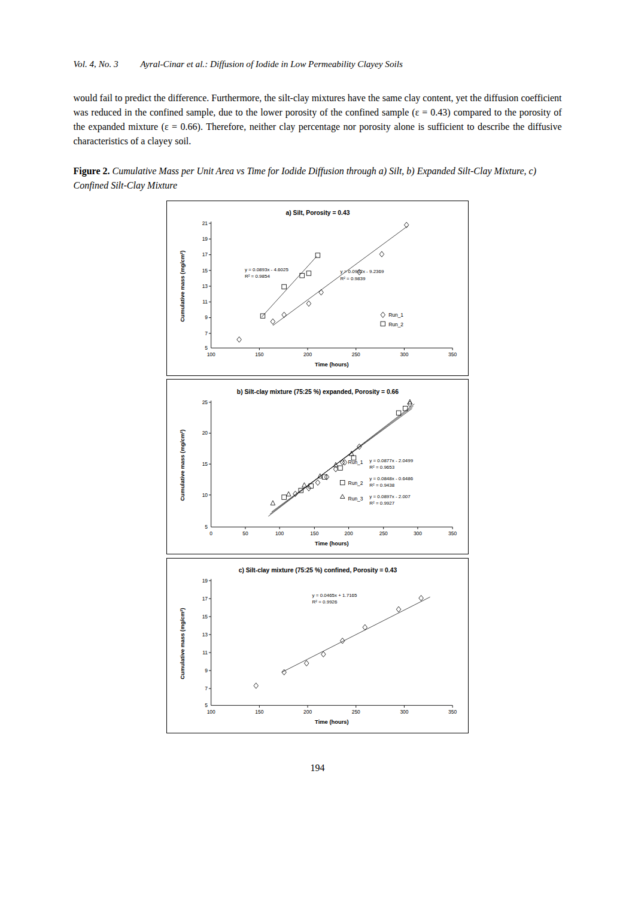Vol. 4, No. 3 Ayral-Cinar et al.: Diffusion of Iodide in Low Permeability Clayey Soils
would fail to predict the difference. Furthermore, the silt-clay mixtures have the same clay content, yet the diffusion coefficient was reduced in the confined sample, due to the lower porosity of the confined sample (ε = 0.43) compared to the porosity of the expanded mixture (ε = 0.66). Therefore, neither clay percentage nor porosity alone is sufficient to describe the diffusive characteristics of a clayey soil.
Figure 2. Cumulative Mass per Unit Area vs Time for Iodide Diffusion through a) Silt, b) Expanded Silt-Clay Mixture, c) Confined Silt-Clay Mixture
a) Silt, Porosity = 0.43 21 19 17 15 13 11 9 7 5 100 150 200 250 300 350 Time (hours) Cumulative mass (mg/cm²) y = 0.0893x - 4.6025 R² = 0.9854 y = 0.0932x - 9.2369 R² = 0.9839 Run_1 Run_2
b) Silt-clay mixture (75:25 %) expanded, Porosity = 0.66 25 20 15 10 5 0 50 100 150 200 250 300 350 Time (hours) Cumulative mass (mg/cm²) y = 0.0877x - 2.0499 R² = 0.9653 y = 0.0848x - 0.6486 R² = 0.9438 y = 0.0897x - 2.007 R² = 0.9927 Run_1 Run_2 Run_3
c) Silt-clay mixture (75:25 %) confined, Porosity = 0.43 19 17 15 13 11 9 7 5 100 150 200 250 300 350 Time (hours) Cumulative mass (mg/cm²) y = 0.0465x + 1.7165 R² = 0.9926
194